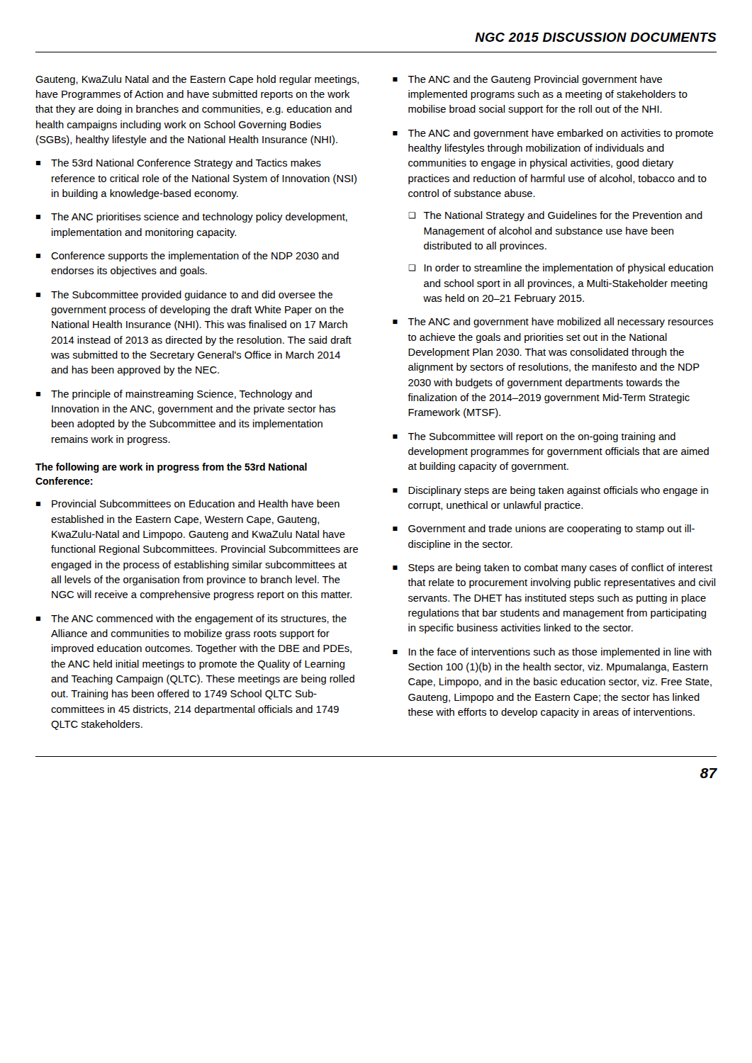NGC 2015 DISCUSSION DOCUMENTS
Gauteng, KwaZulu Natal and the Eastern Cape hold regular meetings, have Programmes of Action and have submitted reports on the work that they are doing in branches and communities, e.g. education and health campaigns including work on School Governing Bodies (SGBs), healthy lifestyle and the National Health Insurance (NHI).
The 53rd National Conference Strategy and Tactics makes reference to critical role of the National System of Innovation (NSI) in building a knowledge-based economy.
The ANC prioritises science and technology policy development, implementation and monitoring capacity.
Conference supports the implementation of the NDP 2030 and endorses its objectives and goals.
The Subcommittee provided guidance to and did oversee the government process of developing the draft White Paper on the National Health Insurance (NHI). This was finalised on 17 March 2014 instead of 2013 as directed by the resolution. The said draft was submitted to the Secretary General's Office in March 2014 and has been approved by the NEC.
The principle of mainstreaming Science, Technology and Innovation in the ANC, government and the private sector has been adopted by the Subcommittee and its implementation remains work in progress.
The following are work in progress from the 53rd National Conference:
Provincial Subcommittees on Education and Health have been established in the Eastern Cape, Western Cape, Gauteng, KwaZulu-Natal and Limpopo. Gauteng and KwaZulu Natal have functional Regional Subcommittees. Provincial Subcommittees are engaged in the process of establishing similar subcommittees at all levels of the organisation from province to branch level. The NGC will receive a comprehensive progress report on this matter.
The ANC commenced with the engagement of its structures, the Alliance and communities to mobilize grass roots support for improved education outcomes. Together with the DBE and PDEs, the ANC held initial meetings to promote the Quality of Learning and Teaching Campaign (QLTC). These meetings are being rolled out. Training has been offered to 1749 School QLTC Sub-committees in 45 districts, 214 departmental officials and 1749 QLTC stakeholders.
The ANC and the Gauteng Provincial government have implemented programs such as a meeting of stakeholders to mobilise broad social support for the roll out of the NHI.
The ANC and government have embarked on activities to promote healthy lifestyles through mobilization of individuals and communities to engage in physical activities, good dietary practices and reduction of harmful use of alcohol, tobacco and to control of substance abuse.
The National Strategy and Guidelines for the Prevention and Management of alcohol and substance use have been distributed to all provinces.
In order to streamline the implementation of physical education and school sport in all provinces, a Multi-Stakeholder meeting was held on 20–21 February 2015.
The ANC and government have mobilized all necessary resources to achieve the goals and priorities set out in the National Development Plan 2030. That was consolidated through the alignment by sectors of resolutions, the manifesto and the NDP 2030 with budgets of government departments towards the finalization of the 2014–2019 government Mid-Term Strategic Framework (MTSF).
The Subcommittee will report on the on-going training and development programmes for government officials that are aimed at building capacity of government.
Disciplinary steps are being taken against officials who engage in corrupt, unethical or unlawful practice.
Government and trade unions are cooperating to stamp out ill-discipline in the sector.
Steps are being taken to combat many cases of conflict of interest that relate to procurement involving public representatives and civil servants. The DHET has instituted steps such as putting in place regulations that bar students and management from participating in specific business activities linked to the sector.
In the face of interventions such as those implemented in line with Section 100 (1)(b) in the health sector, viz. Mpumalanga, Eastern Cape, Limpopo, and in the basic education sector, viz. Free State, Gauteng, Limpopo and the Eastern Cape; the sector has linked these with efforts to develop capacity in areas of interventions.
87